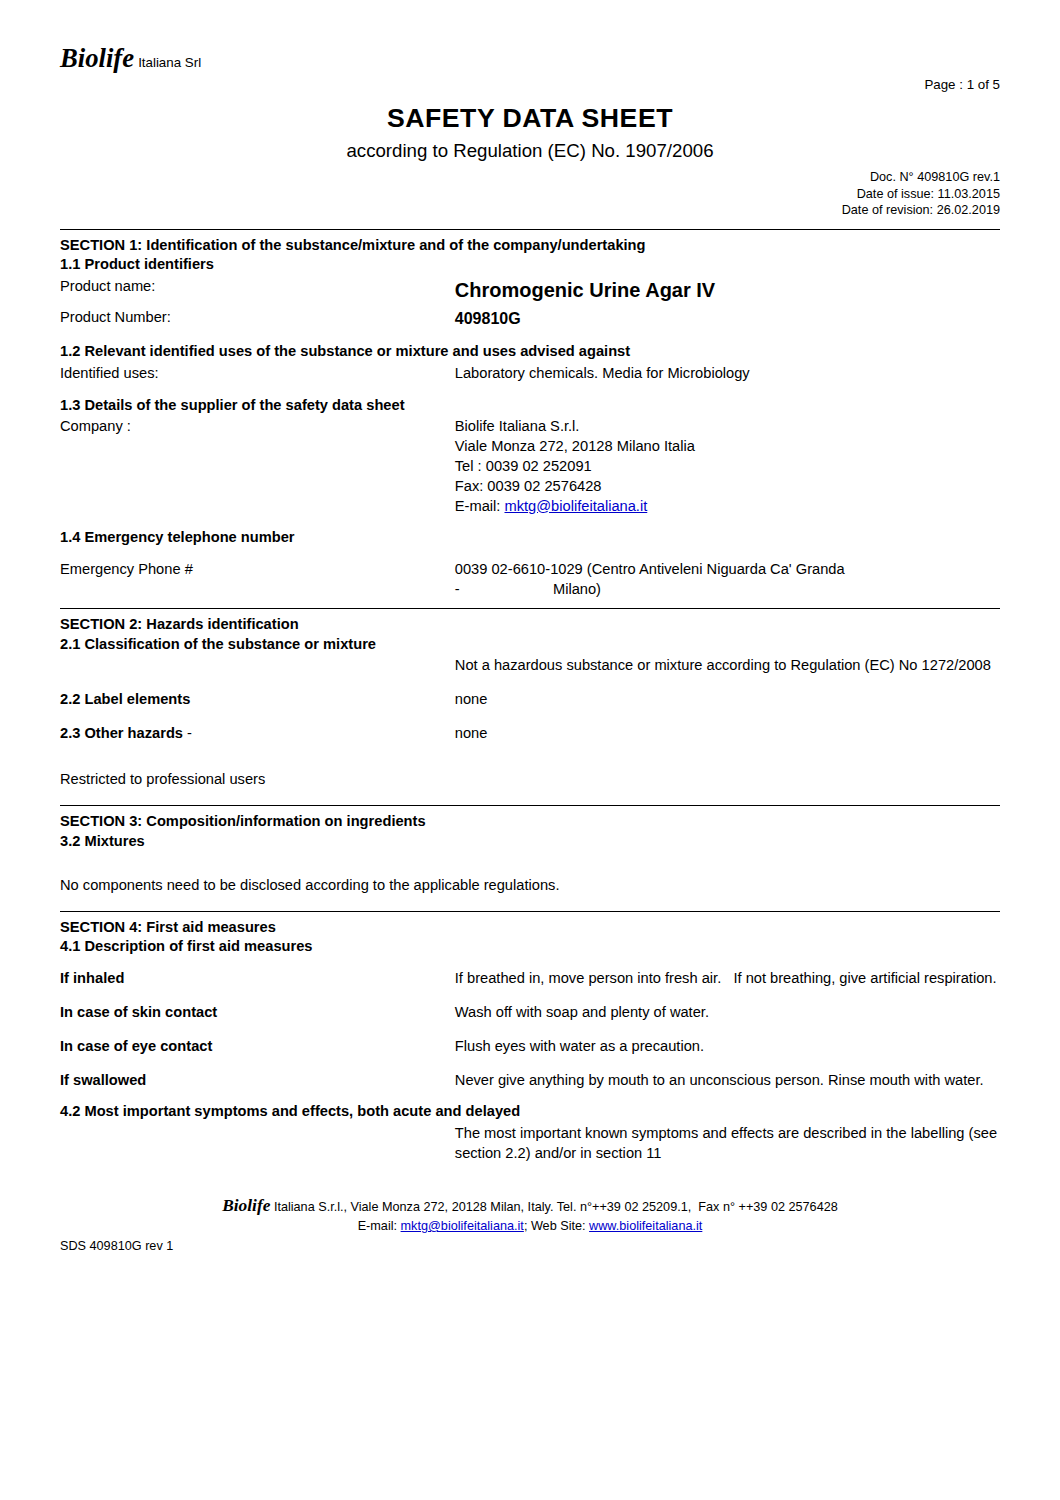Biolife Italiana Srl
Page : 1 of 5
SAFETY DATA SHEET
according to Regulation (EC) No. 1907/2006
Doc. N° 409810G rev.1
Date of issue: 11.03.2015
Date of revision: 26.02.2019
SECTION 1: Identification of the substance/mixture and of the company/undertaking
1.1 Product identifiers
| Product name: | Chromogenic Urine Agar IV |
| Product Number: | 409810G |
1.2 Relevant identified uses of the substance or mixture and uses advised against
| Identified uses: | Laboratory chemicals. Media for Microbiology |
1.3 Details of the supplier of the safety data sheet
| Company : | Biolife Italiana S.r.l. Viale Monza 272, 20128 Milano Italia Tel : 0039 02 252091 Fax: 0039 02 2576428 E-mail: mktg@biolifeitaliana.it |
1.4 Emergency telephone number
| Emergency Phone # | 0039 02-6610-1029 (Centro Antiveleni Niguarda Ca' Granda - Milano) |
SECTION 2: Hazards identification
2.1 Classification of the substance or mixture
| | Not a hazardous substance or mixture according to Regulation (EC) No 1272/2008 |
| 2.2 Label elements | none |
| 2.3 Other hazards - | none |
Restricted to professional users
SECTION 3: Composition/information on ingredients
3.2 Mixtures
No components need to be disclosed according to the applicable regulations.
SECTION 4: First aid measures
4.1 Description of first aid measures
| If inhaled | If breathed in, move person into fresh air. If not breathing, give artificial respiration. |
| In case of skin contact | Wash off with soap and plenty of water. |
| In case of eye contact | Flush eyes with water as a precaution. |
| If swallowed | Never give anything by mouth to an unconscious person. Rinse mouth with water. |
4.2 Most important symptoms and effects, both acute and delayed
| | The most important known symptoms and effects are described in the labelling (see section 2.2) and/or in section 11 |
Biolife Italiana S.r.l., Viale Monza 272, 20128 Milan, Italy. Tel. n°++39 02 25209.1, Fax n° ++39 02 2576428
E-mail: mktg@biolifeitaliana.it; Web Site: www.biolifeitaliana.it
SDS 409810G rev 1